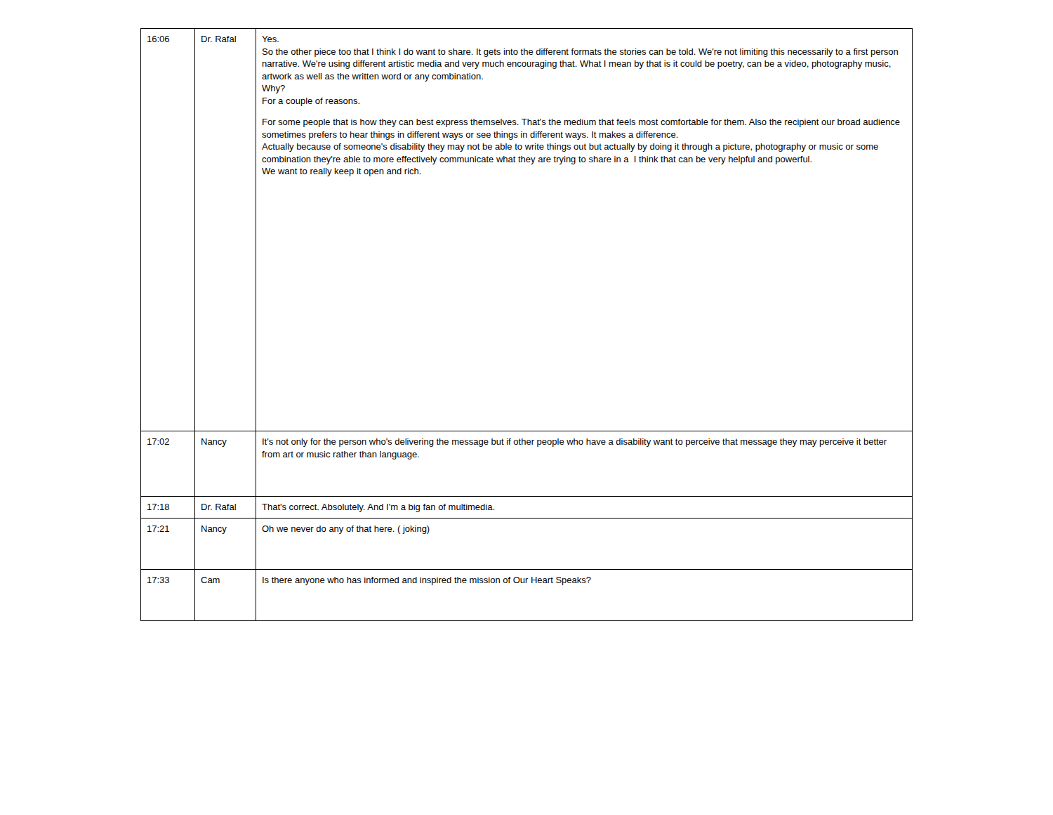| 16:06 | Dr. Rafal | Yes. So the other piece too that I think I do want to share. It gets into the different formats the stories can be told. We're not limiting this necessarily to a first person narrative. We're using different artistic media and very much encouraging that. What I mean by that is it could be poetry, can be a video, photography music, artwork as well as the written word or any combination. Why? For a couple of reasons. For some people that is how they can best express themselves. That's the medium that feels most comfortable for them. Also the recipient our broad audience sometimes prefers to hear things in different ways or see things in different ways. It makes a difference. Actually because of someone's disability they may not be able to write things out but actually by doing it through a picture, photography or music or some combination they're able to more effectively communicate what they are trying to share in a I think that can be very helpful and powerful. We want to really keep it open and rich. |
| 17:02 | Nancy | It's not only for the person who's delivering the message but if other people who have a disability want to perceive that message they may perceive it better from art or music rather than language. |
| 17:18 | Dr. Rafal | That's correct. Absolutely. And I'm a big fan of multimedia. |
| 17:21 | Nancy | Oh we never do any of that here. ( joking) |
| 17:33 | Cam | Is there anyone who has informed and inspired the mission of Our Heart Speaks? |